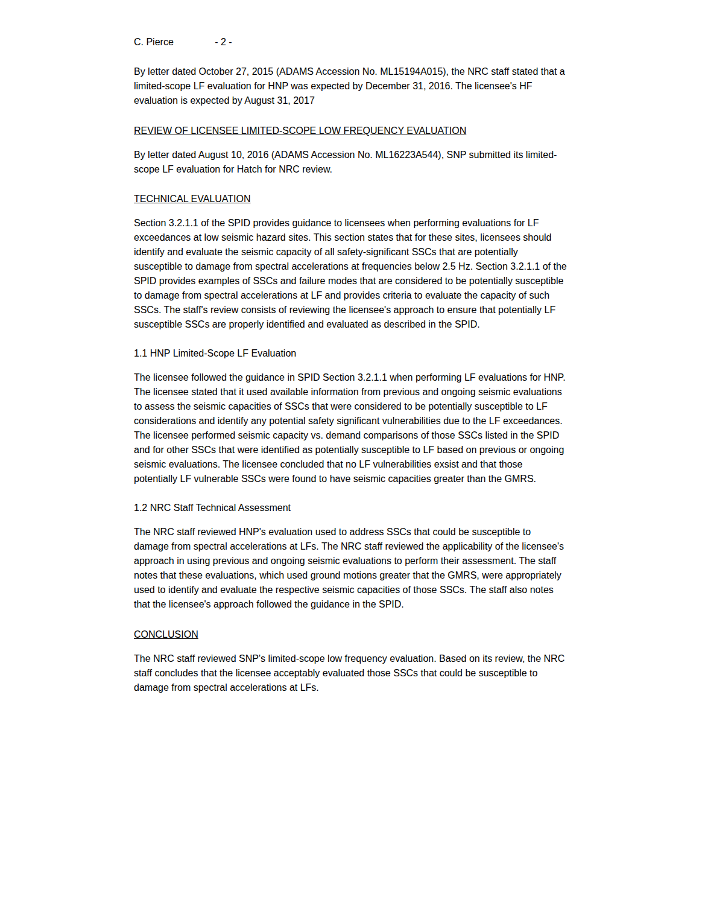C. Pierce - 2 -
By letter dated October 27, 2015 (ADAMS Accession No. ML15194A015), the NRC staff stated that a limited-scope LF evaluation for HNP was expected by December 31, 2016. The licensee's HF evaluation is expected by August 31, 2017
REVIEW OF LICENSEE LIMITED-SCOPE LOW FREQUENCY EVALUATION
By letter dated August 10, 2016 (ADAMS Accession No. ML16223A544), SNP submitted its limited-scope LF evaluation for Hatch for NRC review.
TECHNICAL EVALUATION
Section 3.2.1.1 of the SPID provides guidance to licensees when performing evaluations for LF exceedances at low seismic hazard sites. This section states that for these sites, licensees should identify and evaluate the seismic capacity of all safety-significant SSCs that are potentially susceptible to damage from spectral accelerations at frequencies below 2.5 Hz. Section 3.2.1.1 of the SPID provides examples of SSCs and failure modes that are considered to be potentially susceptible to damage from spectral accelerations at LF and provides criteria to evaluate the capacity of such SSCs. The staff's review consists of reviewing the licensee's approach to ensure that potentially LF susceptible SSCs are properly identified and evaluated as described in the SPID.
1.1 HNP Limited-Scope LF Evaluation
The licensee followed the guidance in SPID Section 3.2.1.1 when performing LF evaluations for HNP. The licensee stated that it used available information from previous and ongoing seismic evaluations to assess the seismic capacities of SSCs that were considered to be potentially susceptible to LF considerations and identify any potential safety significant vulnerabilities due to the LF exceedances. The licensee performed seismic capacity vs. demand comparisons of those SSCs listed in the SPID and for other SSCs that were identified as potentially susceptible to LF based on previous or ongoing seismic evaluations. The licensee concluded that no LF vulnerabilities exsist and that those potentially LF vulnerable SSCs were found to have seismic capacities greater than the GMRS.
1.2 NRC Staff Technical Assessment
The NRC staff reviewed HNP's evaluation used to address SSCs that could be susceptible to damage from spectral accelerations at LFs. The NRC staff reviewed the applicability of the licensee's approach in using previous and ongoing seismic evaluations to perform their assessment. The staff notes that these evaluations, which used ground motions greater that the GMRS, were appropriately used to identify and evaluate the respective seismic capacities of those SSCs. The staff also notes that the licensee's approach followed the guidance in the SPID.
CONCLUSION
The NRC staff reviewed SNP's limited-scope low frequency evaluation. Based on its review, the NRC staff concludes that the licensee acceptably evaluated those SSCs that could be susceptible to damage from spectral accelerations at LFs.